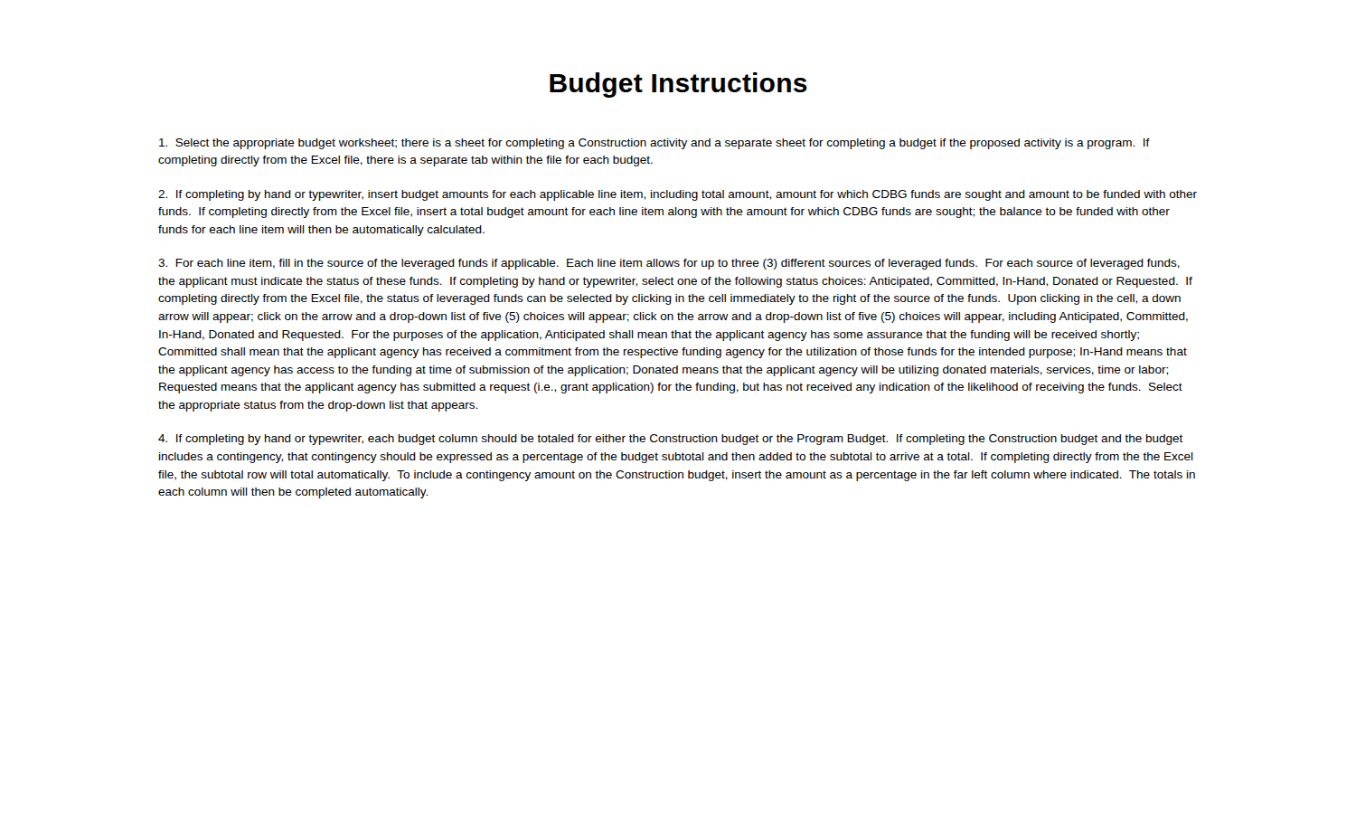Budget Instructions
1. Select the appropriate budget worksheet; there is a sheet for completing a Construction activity and a separate sheet for completing a budget if the proposed activity is a program. If completing directly from the Excel file, there is a separate tab within the file for each budget.
2. If completing by hand or typewriter, insert budget amounts for each applicable line item, including total amount, amount for which CDBG funds are sought and amount to be funded with other funds. If completing directly from the Excel file, insert a total budget amount for each line item along with the amount for which CDBG funds are sought; the balance to be funded with other funds for each line item will then be automatically calculated.
3. For each line item, fill in the source of the leveraged funds if applicable. Each line item allows for up to three (3) different sources of leveraged funds. For each source of leveraged funds, the applicant must indicate the status of these funds. If completing by hand or typewriter, select one of the following status choices: Anticipated, Committed, In-Hand, Donated or Requested. If completing directly from the Excel file, the status of leveraged funds can be selected by clicking in the cell immediately to the right of the source of the funds. Upon clicking in the cell, a down arrow will appear; click on the arrow and a drop-down list of five (5) choices will appear; click on the arrow and a drop-down list of five (5) choices will appear, including Anticipated, Committed, In-Hand, Donated and Requested. For the purposes of the application, Anticipated shall mean that the applicant agency has some assurance that the funding will be received shortly; Committed shall mean that the applicant agency has received a commitment from the respective funding agency for the utilization of those funds for the intended purpose; In-Hand means that the applicant agency has access to the funding at time of submission of the application; Donated means that the applicant agency will be utilizing donated materials, services, time or labor; Requested means that the applicant agency has submitted a request (i.e., grant application) for the funding, but has not received any indication of the likelihood of receiving the funds. Select the appropriate status from the drop-down list that appears.
4. If completing by hand or typewriter, each budget column should be totaled for either the Construction budget or the Program Budget. If completing the Construction budget and the budget includes a contingency, that contingency should be expressed as a percentage of the budget subtotal and then added to the subtotal to arrive at a total. If completing directly from the the Excel file, the subtotal row will total automatically. To include a contingency amount on the Construction budget, insert the amount as a percentage in the far left column where indicated. The totals in each column will then be completed automatically.